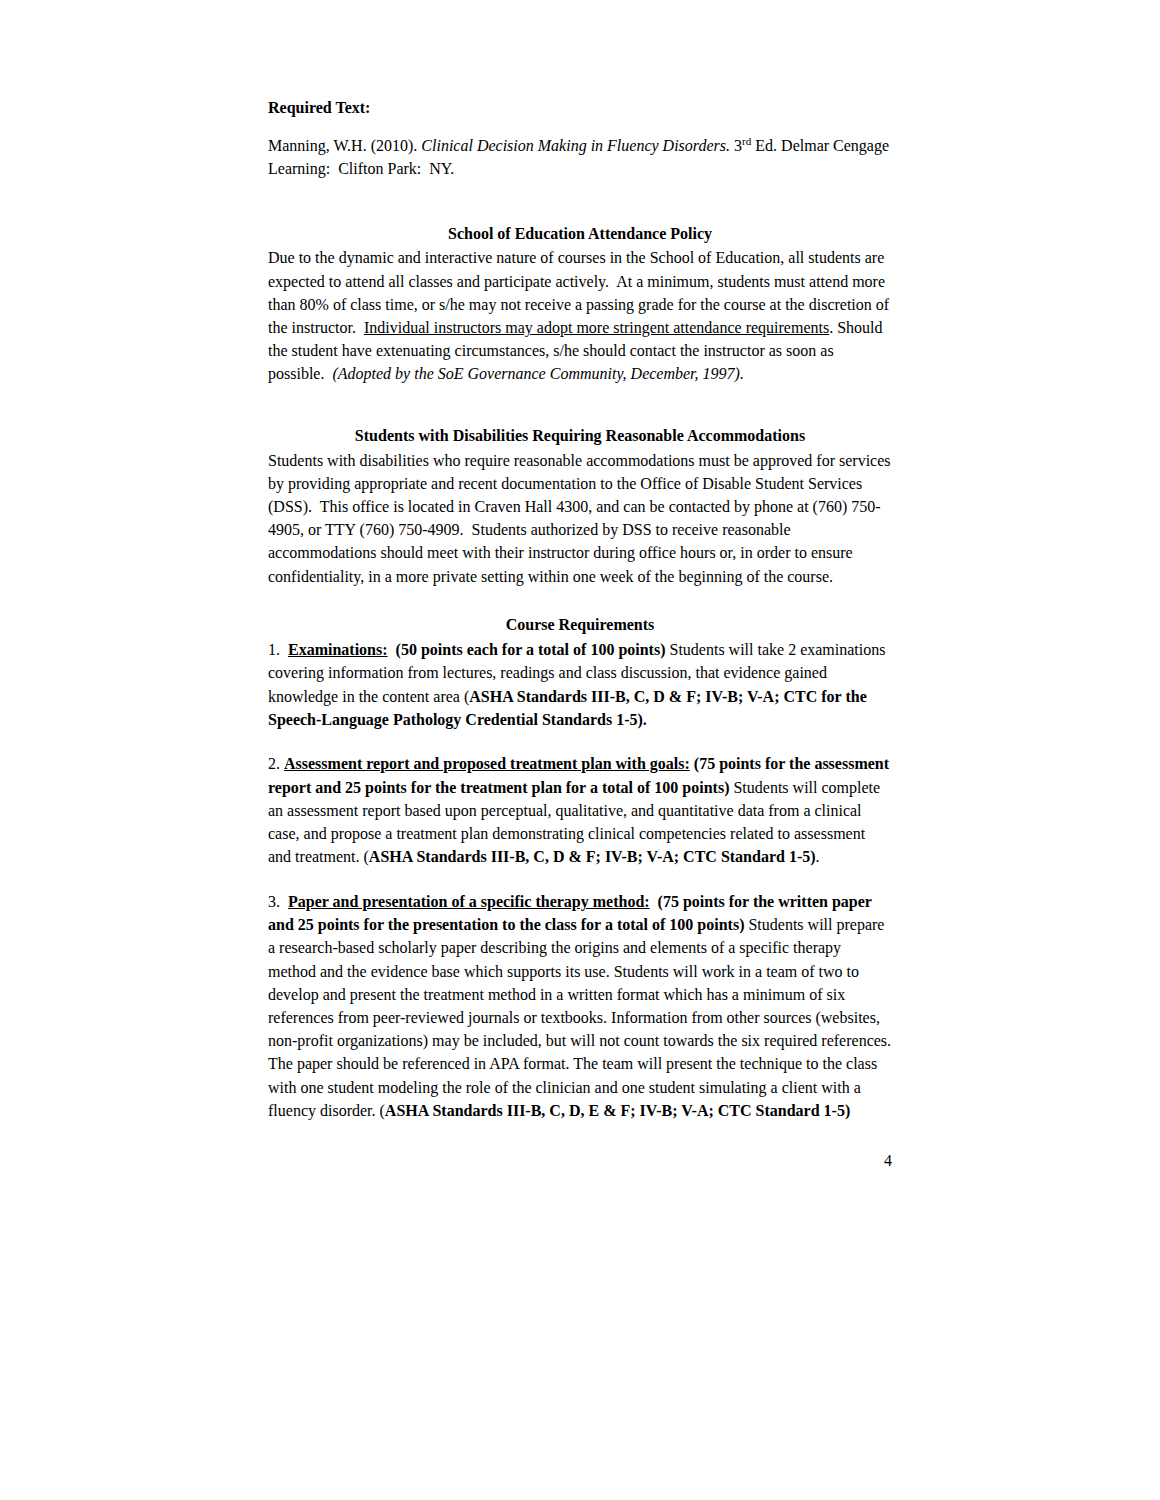Required Text:
Manning, W.H. (2010). Clinical Decision Making in Fluency Disorders. 3rd Ed. Delmar Cengage Learning: Clifton Park: NY.
School of Education Attendance Policy
Due to the dynamic and interactive nature of courses in the School of Education, all students are expected to attend all classes and participate actively. At a minimum, students must attend more than 80% of class time, or s/he may not receive a passing grade for the course at the discretion of the instructor. Individual instructors may adopt more stringent attendance requirements. Should the student have extenuating circumstances, s/he should contact the instructor as soon as possible. (Adopted by the SoE Governance Community, December, 1997).
Students with Disabilities Requiring Reasonable Accommodations
Students with disabilities who require reasonable accommodations must be approved for services by providing appropriate and recent documentation to the Office of Disable Student Services (DSS). This office is located in Craven Hall 4300, and can be contacted by phone at (760) 750-4905, or TTY (760) 750-4909. Students authorized by DSS to receive reasonable accommodations should meet with their instructor during office hours or, in order to ensure confidentiality, in a more private setting within one week of the beginning of the course.
Course Requirements
1. Examinations: (50 points each for a total of 100 points) Students will take 2 examinations covering information from lectures, readings and class discussion, that evidence gained knowledge in the content area (ASHA Standards III-B, C, D & F; IV-B; V-A; CTC for the Speech-Language Pathology Credential Standards 1-5).
2. Assessment report and proposed treatment plan with goals: (75 points for the assessment report and 25 points for the treatment plan for a total of 100 points) Students will complete an assessment report based upon perceptual, qualitative, and quantitative data from a clinical case, and propose a treatment plan demonstrating clinical competencies related to assessment and treatment. (ASHA Standards III-B, C, D & F; IV-B; V-A; CTC Standard 1-5).
3. Paper and presentation of a specific therapy method: (75 points for the written paper and 25 points for the presentation to the class for a total of 100 points) Students will prepare a research-based scholarly paper describing the origins and elements of a specific therapy method and the evidence base which supports its use. Students will work in a team of two to develop and present the treatment method in a written format which has a minimum of six references from peer-reviewed journals or textbooks. Information from other sources (websites, non-profit organizations) may be included, but will not count towards the six required references. The paper should be referenced in APA format. The team will present the technique to the class with one student modeling the role of the clinician and one student simulating a client with a fluency disorder. (ASHA Standards III-B, C, D, E & F; IV-B; V-A; CTC Standard 1-5)
4